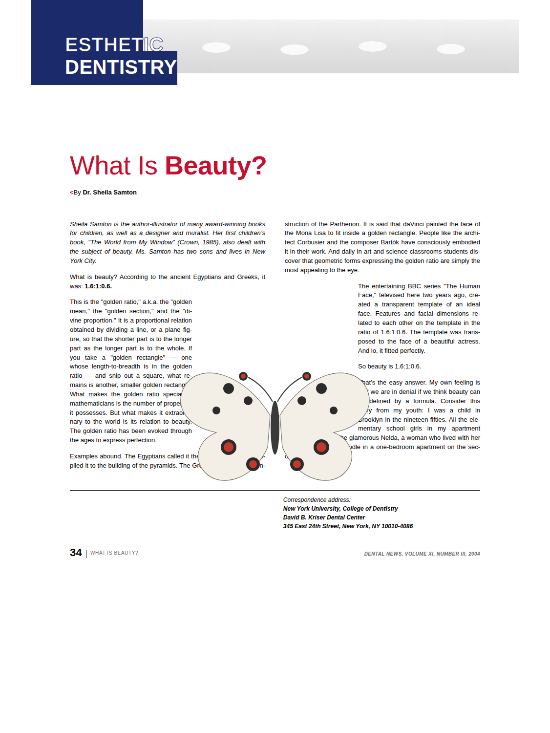ESTHETIC
DENTISTRY
What Is Beauty?
<By Dr. Sheila Samton
Sheila Samton is the author-illustrator of many award-winning books for children, as well as a designer and muralist. Her first children’s book, "The World from My Window" (Crown, 1985), also dealt with the subject of beauty. Ms. Samton has two sons and lives in New York City.
What is beauty? According to the ancient Egyptians and Greeks, it was: 1.6:1:0.6.
This is the "golden ratio," a.k.a. the "golden mean," the "golden section," and the "divine proportion." It is a proportional relation obtained by dividing a line, or a plane figure, so that the shorter part is to the longer part as the longer part is to the whole. If you take a "golden rectangle" — one whose length-to-breadth is in the golden ratio — and snip out a square, what remains is another, smaller golden rectangle. What makes the golden ratio special to mathematicians is the number of properties it possesses. But what makes it extraordinary to the world is its relation to beauty. The golden ratio has been evoked through the ages to express perfection.
Examples abound. The Egyptians called it the "sacred ratio," and applied it to the building of the pyramids. The Greeks used it in the construction of the Parthenon. It is said that daVinci painted the face of the Mona Lisa to fit inside a golden rectangle. People like the architect Corbusier and the composer Bartók have consciously embodied it in their work. And daily in art and science classrooms students discover that geometric forms expressing the golden ratio are simply the most appealing to the eye.
The entertaining BBC series "The Human Face," televised here two years ago, created a transparent template of an ideal face. Features and facial dimensions related to each other on the template in the ratio of 1.6:1:0.6. The template was transposed to the face of a beautiful actress. And lo, it fitted perfectly.
So beauty is 1.6:1:0.6.
That’s the easy answer. My own feeling is that we are in denial if we think beauty can be defined by a formula. Consider this story from my youth: I was a child in Brooklyn in the nineteen-fifties. All the elementary school girls in my apartment house worshipped the glamorous Nelda, a woman who lived with her husband and a toy poodle in a one-bedroom apartment on the second floor.
Correspondence address:
New York University, College of Dentistry
David B. Kriser Dental Center
345 East 24th Street, New York, NY 10010-4086
34 What is beauty?
Dental News, Volume XI, Number III, 2004